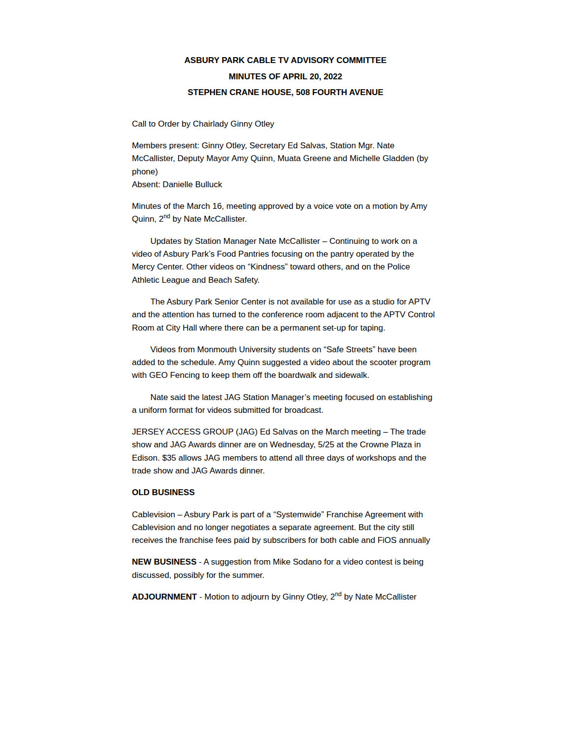ASBURY PARK CABLE TV ADVISORY COMMITTEE
MINUTES OF APRIL 20, 2022
STEPHEN CRANE HOUSE, 508 FOURTH AVENUE
Call to Order by Chairlady Ginny Otley
Members present: Ginny Otley, Secretary Ed Salvas, Station Mgr. Nate McCallister, Deputy Mayor Amy Quinn, Muata Greene and Michelle Gladden (by phone)
Absent: Danielle Bulluck
Minutes of the March 16, meeting approved by a voice vote on a motion by Amy Quinn, 2nd by Nate McCallister.
Updates by Station Manager Nate McCallister – Continuing to work on a video of Asbury Park’s Food Pantries focusing on the pantry operated by the Mercy Center. Other videos on “Kindness” toward others, and on the Police Athletic League and Beach Safety.
The Asbury Park Senior Center is not available for use as a studio for APTV and the attention has turned to the conference room adjacent to the APTV Control Room at City Hall where there can be a permanent set-up for taping.
Videos from Monmouth University students on “Safe Streets” have been added to the schedule. Amy Quinn suggested a video about the scooter program with GEO Fencing to keep them off the boardwalk and sidewalk.
Nate said the latest JAG Station Manager’s meeting focused on establishing a uniform format for videos submitted for broadcast.
JERSEY ACCESS GROUP (JAG) Ed Salvas on the March meeting – The trade show and JAG Awards dinner are on Wednesday, 5/25 at the Crowne Plaza in Edison. $35 allows JAG members to attend all three days of workshops and the trade show and JAG Awards dinner.
OLD BUSINESS
Cablevision – Asbury Park is part of a “Systemwide” Franchise Agreement with Cablevision and no longer negotiates a separate agreement. But the city still receives the franchise fees paid by subscribers for both cable and FiOS annually
NEW BUSINESS - A suggestion from Mike Sodano for a video contest is being discussed, possibly for the summer.
ADJOURNMENT - Motion to adjourn by Ginny Otley, 2nd by Nate McCallister